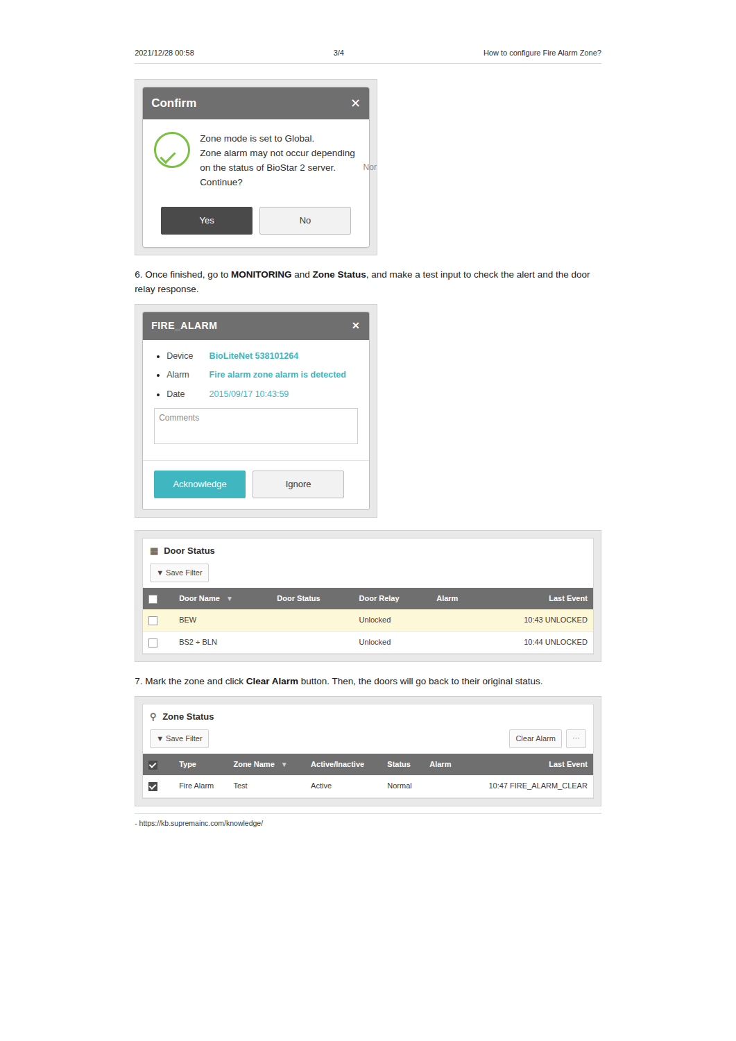2021/12/28 00:58
3/4
How to configure Fire Alarm Zone?
Confirm ✕
Zone mode is set to Global.
Zone alarm may not occur depending
on the status of BioStar 2 server.
Continue?
Yes
No
Nor
6. Once finished, go to MONITORING and Zone Status, and make a test input to check the alert and the door relay response.
FIRE_ALARM ✕
Device BioLiteNet 538101264
Alarm Fire alarm zone alarm is detected
Date 2015/09/17 10:43:59
Comments
Acknowledge
Ignore
▦ Door Status
▼ Save Filter
| | Door Name ▼ | Door Status | Door Relay | Alarm | Last Event |
| --- | --- | --- | --- | --- | --- |
| | BEW | | Unlocked | | 10:43 UNLOCKED |
| | BS2 + BLN | | Unlocked | | 10:44 UNLOCKED |
7. Mark the zone and click Clear Alarm button. Then, the doors will go back to their original status.
⚲ Zone Status
▼ Save Filter Clear Alarm ⋯
| | Type | Zone Name ▼ | Active/Inactive | Status | Alarm | Last Event |
| --- | --- | --- | --- | --- | --- | --- |
| | Fire Alarm | Test | Active | Normal | | 10:47 FIRE_ALARM_CLEAR |
- https://kb.supremainc.com/knowledge/